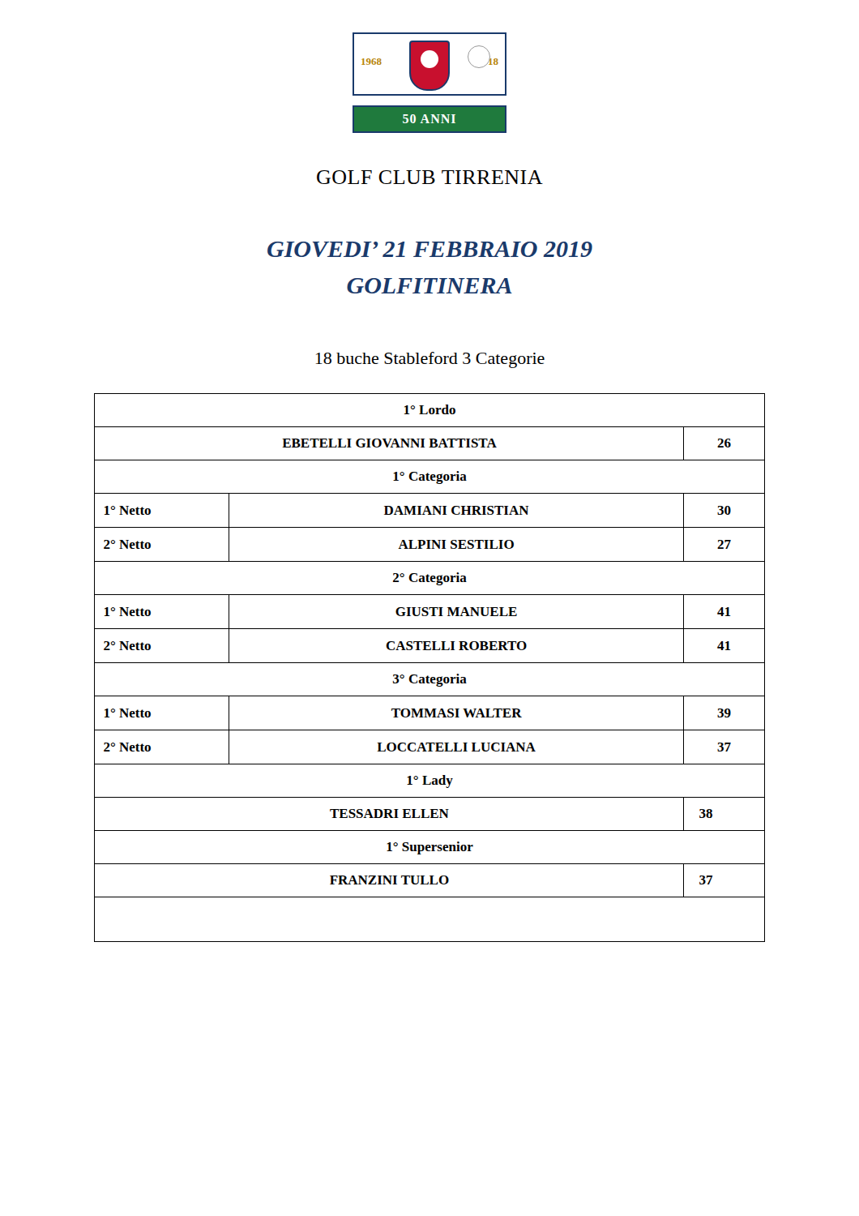19682018
50 ANNI
GOLF CLUB TIRRENIA
GIOVEDI’ 21 FEBBRAIO 2019
GOLFITINERA
18 buche Stableford 3 Categorie
| 1° Lordo |
| EBETELLI GIOVANNI BATTISTA | 26 |
| 1° Categoria |
| 1° Netto | DAMIANI CHRISTIAN | 30 |
| 2° Netto | ALPINI SESTILIO | 27 |
| 2° Categoria |
| 1° Netto | GIUSTI MANUELE | 41 |
| 2° Netto | CASTELLI ROBERTO | 41 |
| 3° Categoria |
| 1° Netto | TOMMASI WALTER | 39 |
| 2° Netto | LOCCATELLI LUCIANA | 37 |
| 1° Lady |
| TESSADRI ELLEN | 38 |
| 1° Supersenior |
| FRANZINI TULLO | 37 |